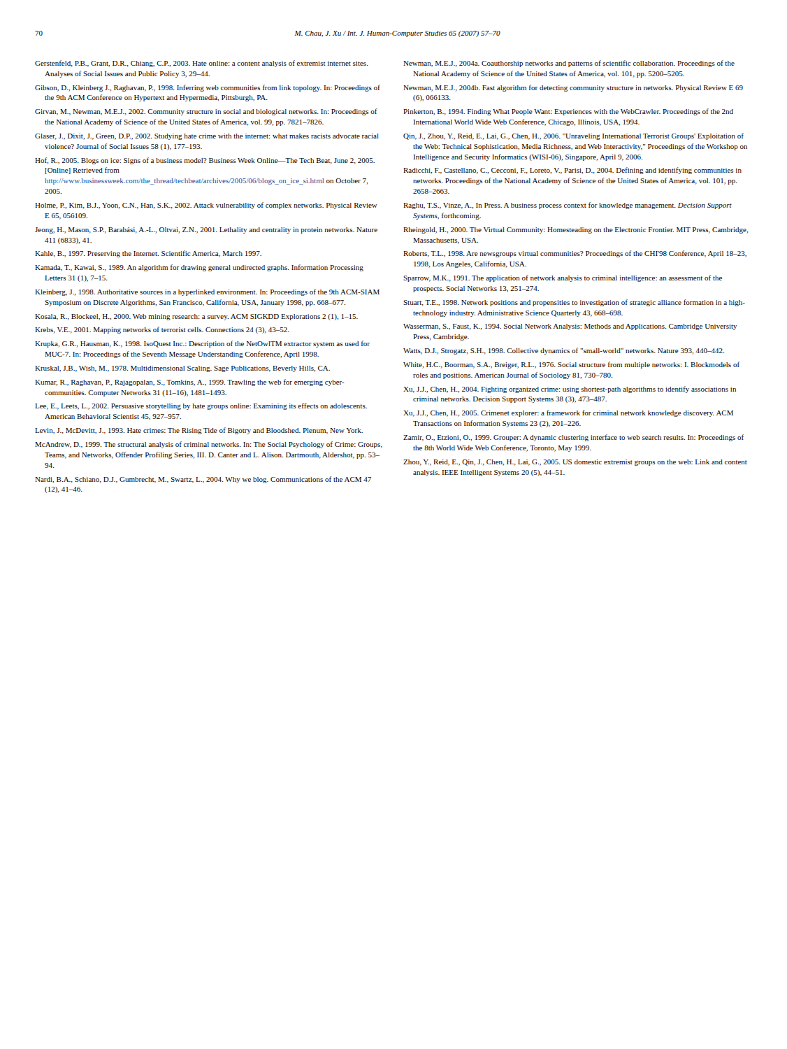70
M. Chau, J. Xu / Int. J. Human-Computer Studies 65 (2007) 57–70
Gerstenfeld, P.B., Grant, D.R., Chiang, C.P., 2003. Hate online: a content analysis of extremist internet sites. Analyses of Social Issues and Public Policy 3, 29–44.
Gibson, D., Kleinberg J., Raghavan, P., 1998. Inferring web communities from link topology. In: Proceedings of the 9th ACM Conference on Hypertext and Hypermedia, Pittsburgh, PA.
Girvan, M., Newman, M.E.J., 2002. Community structure in social and biological networks. In: Proceedings of the National Academy of Science of the United States of America, vol. 99, pp. 7821–7826.
Glaser, J., Dixit, J., Green, D.P., 2002. Studying hate crime with the internet: what makes racists advocate racial violence? Journal of Social Issues 58 (1), 177–193.
Hof, R., 2005. Blogs on ice: Signs of a business model? Business Week Online—The Tech Beat, June 2, 2005. [Online] Retrieved from http://www.businessweek.com/the_thread/techbeat/archives/2005/06/blogs_on_ice_si.html on October 7, 2005.
Holme, P., Kim, B.J., Yoon, C.N., Han, S.K., 2002. Attack vulnerability of complex networks. Physical Review E 65, 056109.
Jeong, H., Mason, S.P., Barabási, A.-L., Oltvai, Z.N., 2001. Lethality and centrality in protein networks. Nature 411 (6833), 41.
Kahle, B., 1997. Preserving the Internet. Scientific America, March 1997.
Kamada, T., Kawai, S., 1989. An algorithm for drawing general undirected graphs. Information Processing Letters 31 (1), 7–15.
Kleinberg, J., 1998. Authoritative sources in a hyperlinked environment. In: Proceedings of the 9th ACM-SIAM Symposium on Discrete Algorithms, San Francisco, California, USA, January 1998, pp. 668–677.
Kosala, R., Blockeel, H., 2000. Web mining research: a survey. ACM SIGKDD Explorations 2 (1), 1–15.
Krebs, V.E., 2001. Mapping networks of terrorist cells. Connections 24 (3), 43–52.
Krupka, G.R., Hausman, K., 1998. IsoQuest Inc.: Description of the NetOwlTM extractor system as used for MUC-7. In: Proceedings of the Seventh Message Understanding Conference, April 1998.
Kruskal, J.B., Wish, M., 1978. Multidimensional Scaling. Sage Publications, Beverly Hills, CA.
Kumar, R., Raghavan, P., Rajagopalan, S., Tomkins, A., 1999. Trawling the web for emerging cyber-communities. Computer Networks 31 (11–16), 1481–1493.
Lee, E., Leets, L., 2002. Persuasive storytelling by hate groups online: Examining its effects on adolescents. American Behavioral Scientist 45, 927–957.
Levin, J., McDevitt, J., 1993. Hate crimes: The Rising Tide of Bigotry and Bloodshed. Plenum, New York.
McAndrew, D., 1999. The structural analysis of criminal networks. In: The Social Psychology of Crime: Groups, Teams, and Networks, Offender Profiling Series, III. D. Canter and L. Alison. Dartmouth, Aldershot, pp. 53–94.
Nardi, B.A., Schiano, D.J., Gumbrecht, M., Swartz, L., 2004. Why we blog. Communications of the ACM 47 (12), 41–46.
Newman, M.E.J., 2004a. Coauthorship networks and patterns of scientific collaboration. Proceedings of the National Academy of Science of the United States of America, vol. 101, pp. 5200–5205.
Newman, M.E.J., 2004b. Fast algorithm for detecting community structure in networks. Physical Review E 69 (6), 066133.
Pinkerton, B., 1994. Finding What People Want: Experiences with the WebCrawler. Proceedings of the 2nd International World Wide Web Conference, Chicago, Illinois, USA, 1994.
Qin, J., Zhou, Y., Reid, E., Lai, G., Chen, H., 2006. "Unraveling International Terrorist Groups' Exploitation of the Web: Technical Sophistication, Media Richness, and Web Interactivity," Proceedings of the Workshop on Intelligence and Security Informatics (WISI-06), Singapore, April 9, 2006.
Radicchi, F., Castellano, C., Cecconi, F., Loreto, V., Parisi, D., 2004. Defining and identifying communities in networks. Proceedings of the National Academy of Science of the United States of America, vol. 101, pp. 2658–2663.
Raghu, T.S., Vinze, A., In Press. A business process context for knowledge management. Decision Support Systems, forthcoming.
Rheingold, H., 2000. The Virtual Community: Homesteading on the Electronic Frontier. MIT Press, Cambridge, Massachusetts, USA.
Roberts, T.L., 1998. Are newsgroups virtual communities? Proceedings of the CHI'98 Conference, April 18–23, 1998, Los Angeles, California, USA.
Sparrow, M.K., 1991. The application of network analysis to criminal intelligence: an assessment of the prospects. Social Networks 13, 251–274.
Stuart, T.E., 1998. Network positions and propensities to investigation of strategic alliance formation in a high-technology industry. Administrative Science Quarterly 43, 668–698.
Wasserman, S., Faust, K., 1994. Social Network Analysis: Methods and Applications. Cambridge University Press, Cambridge.
Watts, D.J., Strogatz, S.H., 1998. Collective dynamics of "small-world" networks. Nature 393, 440–442.
White, H.C., Boorman, S.A., Breiger, R.L., 1976. Social structure from multiple networks: I. Blockmodels of roles and positions. American Journal of Sociology 81, 730–780.
Xu, J.J., Chen, H., 2004. Fighting organized crime: using shortest-path algorithms to identify associations in criminal networks. Decision Support Systems 38 (3), 473–487.
Xu, J.J., Chen, H., 2005. Crimenet explorer: a framework for criminal network knowledge discovery. ACM Transactions on Information Systems 23 (2), 201–226.
Zamir, O., Etzioni, O., 1999. Grouper: A dynamic clustering interface to web search results. In: Proceedings of the 8th World Wide Web Conference, Toronto, May 1999.
Zhou, Y., Reid, E., Qin, J., Chen, H., Lai, G., 2005. US domestic extremist groups on the web: Link and content analysis. IEEE Intelligent Systems 20 (5), 44–51.